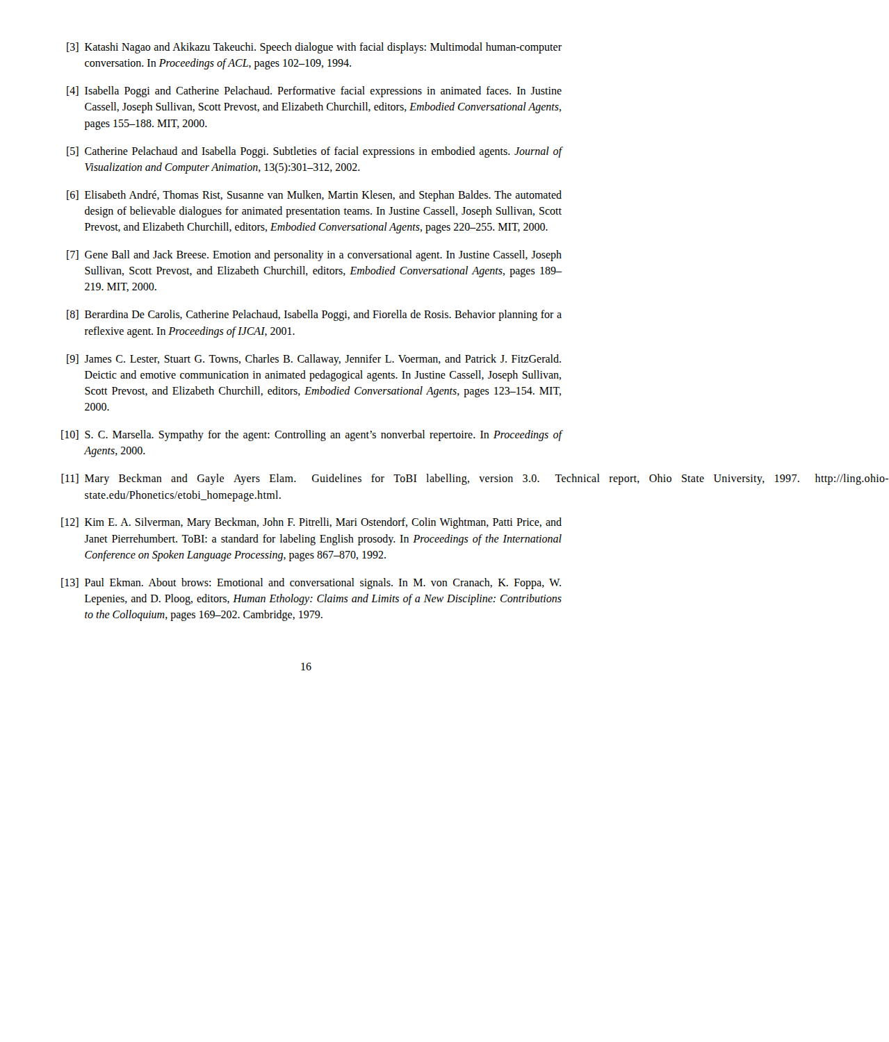[3] Katashi Nagao and Akikazu Takeuchi. Speech dialogue with facial displays: Multimodal human-computer conversation. In Proceedings of ACL, pages 102–109, 1994.
[4] Isabella Poggi and Catherine Pelachaud. Performative facial expressions in animated faces. In Justine Cassell, Joseph Sullivan, Scott Prevost, and Elizabeth Churchill, editors, Embodied Conversational Agents, pages 155–188. MIT, 2000.
[5] Catherine Pelachaud and Isabella Poggi. Subtleties of facial expressions in embodied agents. Journal of Visualization and Computer Animation, 13(5):301–312, 2002.
[6] Elisabeth André, Thomas Rist, Susanne van Mulken, Martin Klesen, and Stephan Baldes. The automated design of believable dialogues for animated presentation teams. In Justine Cassell, Joseph Sullivan, Scott Prevost, and Elizabeth Churchill, editors, Embodied Conversational Agents, pages 220–255. MIT, 2000.
[7] Gene Ball and Jack Breese. Emotion and personality in a conversational agent. In Justine Cassell, Joseph Sullivan, Scott Prevost, and Elizabeth Churchill, editors, Embodied Conversational Agents, pages 189–219. MIT, 2000.
[8] Berardina De Carolis, Catherine Pelachaud, Isabella Poggi, and Fiorella de Rosis. Behavior planning for a reflexive agent. In Proceedings of IJCAI, 2001.
[9] James C. Lester, Stuart G. Towns, Charles B. Callaway, Jennifer L. Voerman, and Patrick J. FitzGerald. Deictic and emotive communication in animated pedagogical agents. In Justine Cassell, Joseph Sullivan, Scott Prevost, and Elizabeth Churchill, editors, Embodied Conversational Agents, pages 123–154. MIT, 2000.
[10] S. C. Marsella. Sympathy for the agent: Controlling an agent’s nonverbal repertoire. In Proceedings of Agents, 2000.
[11] Mary Beckman and Gayle Ayers Elam. Guidelines for ToBI labelling, version 3.0. Technical report, Ohio State University, 1997. http://ling.ohio-state.edu/Phonetics/etobi_homepage.html.
[12] Kim E. A. Silverman, Mary Beckman, John F. Pitrelli, Mari Ostendorf, Colin Wightman, Patti Price, and Janet Pierrehumbert. ToBI: a standard for labeling English prosody. In Proceedings of the International Conference on Spoken Language Processing, pages 867–870, 1992.
[13] Paul Ekman. About brows: Emotional and conversational signals. In M. von Cranach, K. Foppa, W. Lepenies, and D. Ploog, editors, Human Ethology: Claims and Limits of a New Discipline: Contributions to the Colloquium, pages 169–202. Cambridge, 1979.
16